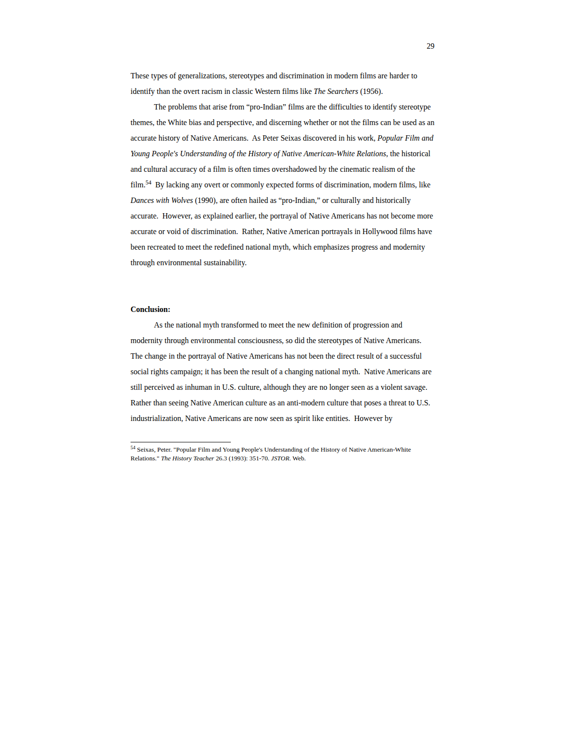29
These types of generalizations, stereotypes and discrimination in modern films are harder to identify than the overt racism in classic Western films like The Searchers (1956).
The problems that arise from “pro-Indian” films are the difficulties to identify stereotype themes, the White bias and perspective, and discerning whether or not the films can be used as an accurate history of Native Americans. As Peter Seixas discovered in his work, Popular Film and Young People's Understanding of the History of Native American-White Relations, the historical and cultural accuracy of a film is often times overshadowed by the cinematic realism of the film.54 By lacking any overt or commonly expected forms of discrimination, modern films, like Dances with Wolves (1990), are often hailed as “pro-Indian,” or culturally and historically accurate. However, as explained earlier, the portrayal of Native Americans has not become more accurate or void of discrimination. Rather, Native American portrayals in Hollywood films have been recreated to meet the redefined national myth, which emphasizes progress and modernity through environmental sustainability.
Conclusion:
As the national myth transformed to meet the new definition of progression and modernity through environmental consciousness, so did the stereotypes of Native Americans. The change in the portrayal of Native Americans has not been the direct result of a successful social rights campaign; it has been the result of a changing national myth. Native Americans are still perceived as inhuman in U.S. culture, although they are no longer seen as a violent savage. Rather than seeing Native American culture as an anti-modern culture that poses a threat to U.S. industrialization, Native Americans are now seen as spirit like entities. However by
54 Seixas, Peter. "Popular Film and Young People's Understanding of the History of Native American-White Relations." The History Teacher 26.3 (1993): 351-70. JSTOR. Web.